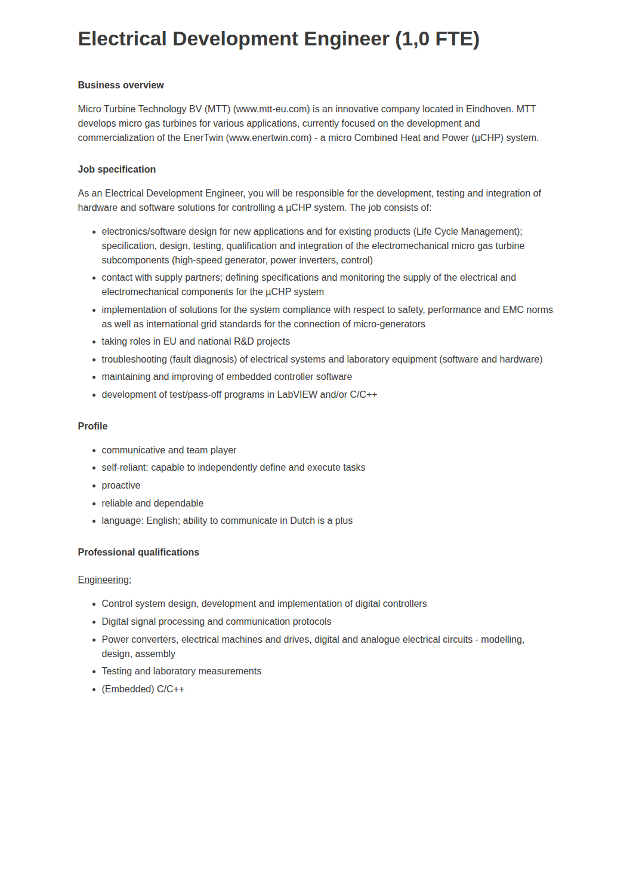Electrical Development Engineer (1,0 FTE)
Business overview
Micro Turbine Technology BV (MTT) (www.mtt-eu.com) is an innovative company located in Eindhoven. MTT develops micro gas turbines for various applications, currently focused on the development and commercialization of the EnerTwin (www.enertwin.com) - a micro Combined Heat and Power (µCHP) system.
Job specification
As an Electrical Development Engineer, you will be responsible for the development, testing and integration of hardware and software solutions for controlling a µCHP system. The job consists of:
electronics/software design for new applications and for existing products (Life Cycle Management); specification, design, testing, qualification and integration of the electromechanical micro gas turbine subcomponents (high-speed generator, power inverters, control)
contact with supply partners; defining specifications and monitoring the supply of the electrical and electromechanical components for the µCHP system
implementation of solutions for the system compliance with respect to safety, performance and EMC norms as well as international grid standards for the connection of micro-generators
taking roles in EU and national R&D projects
troubleshooting (fault diagnosis) of electrical systems and laboratory equipment (software and hardware)
maintaining and improving of embedded controller software
development of test/pass-off programs in LabVIEW and/or C/C++
Profile
communicative and team player
self-reliant: capable to independently define and execute tasks
proactive
reliable and dependable
language: English; ability to communicate in Dutch is a plus
Professional qualifications
Engineering:
Control system design, development and implementation of digital controllers
Digital signal processing and communication protocols
Power converters, electrical machines and drives, digital and analogue electrical circuits - modelling, design, assembly
Testing and laboratory measurements
(Embedded) C/C++